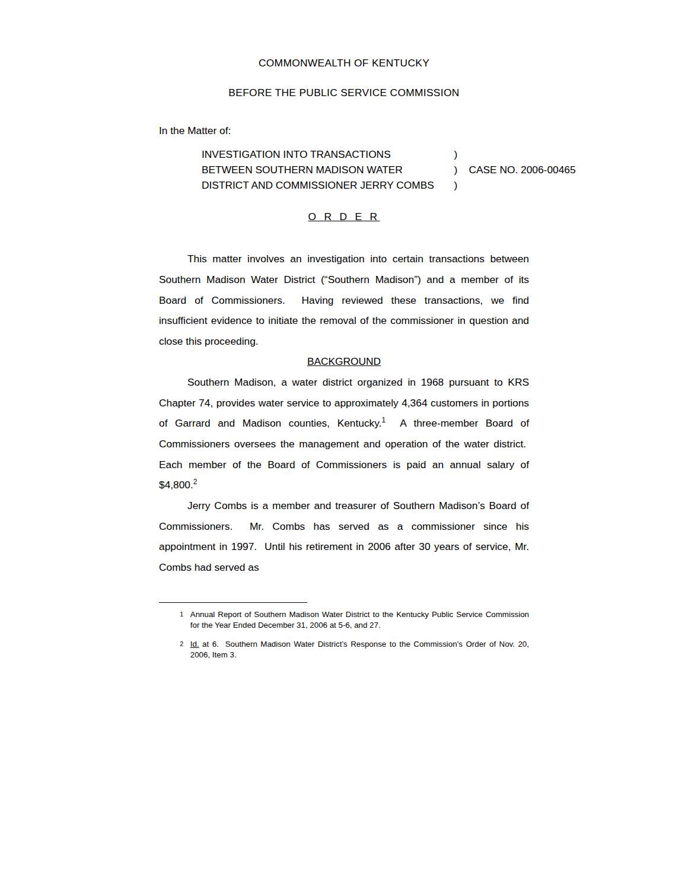COMMONWEALTH OF KENTUCKY
BEFORE THE PUBLIC SERVICE COMMISSION
In the Matter of:
| INVESTIGATION INTO TRANSACTIONS | ) | |
| BETWEEN SOUTHERN MADISON WATER | ) | CASE NO. 2006-00465 |
| DISTRICT AND COMMISSIONER JERRY COMBS | ) | |
O R D E R
This matter involves an investigation into certain transactions between Southern Madison Water District (“Southern Madison”) and a member of its Board of Commissioners. Having reviewed these transactions, we find insufficient evidence to initiate the removal of the commissioner in question and close this proceeding.
BACKGROUND
Southern Madison, a water district organized in 1968 pursuant to KRS Chapter 74, provides water service to approximately 4,364 customers in portions of Garrard and Madison counties, Kentucky.1 A three-member Board of Commissioners oversees the management and operation of the water district. Each member of the Board of Commissioners is paid an annual salary of $4,800.2
Jerry Combs is a member and treasurer of Southern Madison’s Board of Commissioners. Mr. Combs has served as a commissioner since his appointment in 1997. Until his retirement in 2006 after 30 years of service, Mr. Combs had served as
1
Annual Report of Southern Madison Water District to the Kentucky Public Service Commission for the Year Ended December 31, 2006 at 5-6, and 27.
2
Id. at 6. Southern Madison Water District’s Response to the Commission’s Order of Nov. 20, 2006, Item 3.